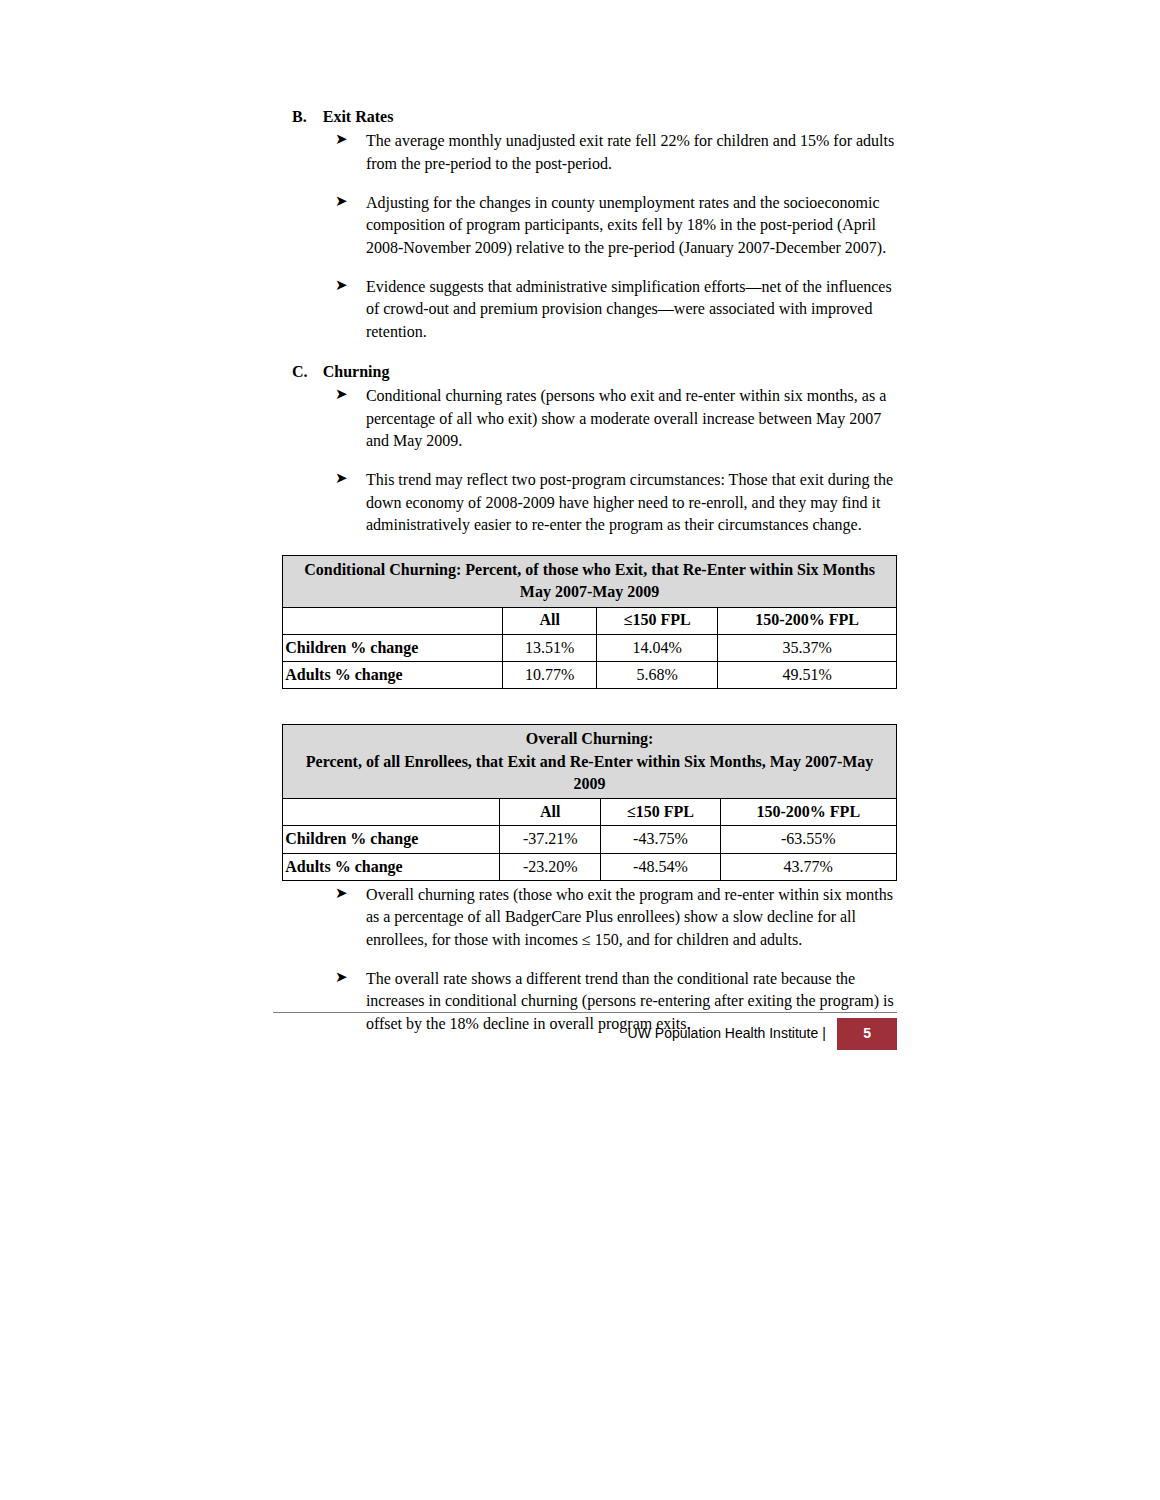B. Exit Rates
The average monthly unadjusted exit rate fell 22% for children and 15% for adults from the pre-period to the post-period.
Adjusting for the changes in county unemployment rates and the socioeconomic composition of program participants, exits fell by 18% in the post-period (April 2008-November 2009) relative to the pre-period (January 2007-December 2007).
Evidence suggests that administrative simplification efforts—net of the influences of crowd-out and premium provision changes—were associated with improved retention.
C. Churning
Conditional churning rates (persons who exit and re-enter within six months, as a percentage of all who exit) show a moderate overall increase between May 2007 and May 2009.
This trend may reflect two post-program circumstances: Those that exit during the down economy of 2008-2009 have higher need to re-enroll, and they may find it administratively easier to re-enter the program as their circumstances change.
Conditional Churning: Percent, of those who Exit, that Re-Enter within Six Months May 2007-May 2009
| | All | ≤150 FPL | 150-200% FPL |
| --- | --- | --- | --- |
| Children % change | 13.51% | 14.04% | 35.37% |
| Adults % change | 10.77% | 5.68% | 49.51% |
Overall Churning: Percent, of all Enrollees, that Exit and Re-Enter within Six Months, May 2007-May 2009
| | All | ≤150 FPL | 150-200% FPL |
| --- | --- | --- | --- |
| Children % change | -37.21% | -43.75% | -63.55% |
| Adults % change | -23.20% | -48.54% | 43.77% |
Overall churning rates (those who exit the program and re-enter within six months as a percentage of all BadgerCare Plus enrollees) show a slow decline for all enrollees, for those with incomes ≤ 150, and for children and adults.
The overall rate shows a different trend than the conditional rate because the increases in conditional churning (persons re-entering after exiting the program) is offset by the 18% decline in overall program exits.
UW Population Health Institute | 5